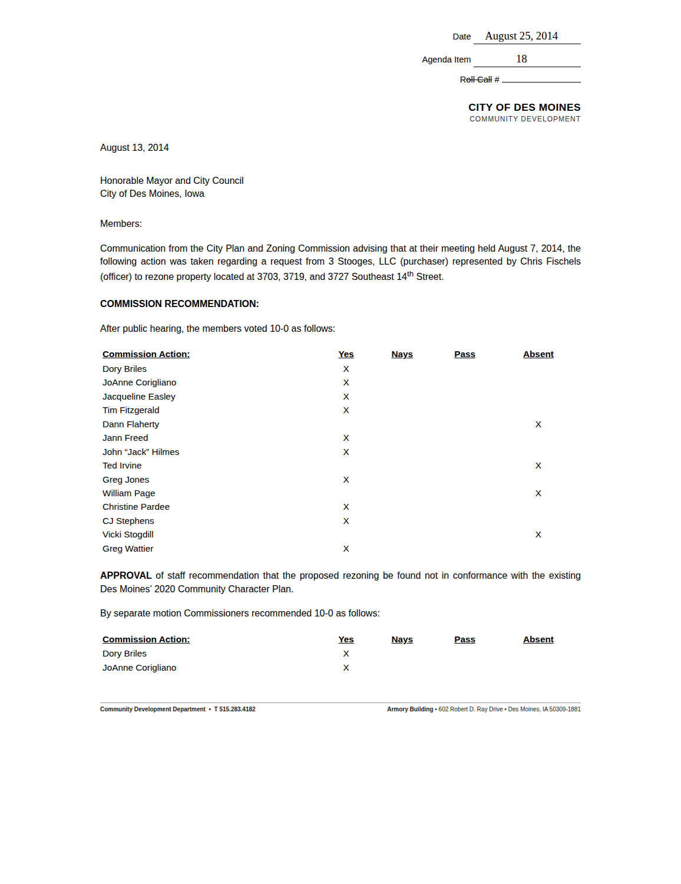Date August 25, 2014
Agenda Item 18
Roll Call #
CITY OF DES MOINES
COMMUNITY DEVELOPMENT
August 13, 2014
Honorable Mayor and City Council
City of Des Moines, Iowa
Members:
Communication from the City Plan and Zoning Commission advising that at their meeting held August 7, 2014, the following action was taken regarding a request from 3 Stooges, LLC (purchaser) represented by Chris Fischels (officer) to rezone property located at 3703, 3719, and 3727 Southeast 14th Street.
COMMISSION RECOMMENDATION:
After public hearing, the members voted 10-0 as follows:
| Commission Action: | Yes | Nays | Pass | Absent |
| --- | --- | --- | --- | --- |
| Dory Briles | X | | | |
| JoAnne Corigliano | X | | | |
| Jacqueline Easley | X | | | |
| Tim Fitzgerald | X | | | |
| Dann Flaherty | | | | X |
| Jann Freed | X | | | |
| John “Jack” Hilmes | X | | | |
| Ted Irvine | | | | X |
| Greg Jones | X | | | |
| William Page | | | | X |
| Christine Pardee | X | | | |
| CJ Stephens | X | | | |
| Vicki Stogdill | | | | X |
| Greg Wattier | X | | | |
APPROVAL of staff recommendation that the proposed rezoning be found not in conformance with the existing Des Moines’ 2020 Community Character Plan.
By separate motion Commissioners recommended 10-0 as follows:
| Commission Action: | Yes | Nays | Pass | Absent |
| --- | --- | --- | --- | --- |
| Dory Briles | X | | | |
| JoAnne Corigliano | X | | | |
Community Development Department • T 515.283.4182
Armory Building • 602 Robert D. Ray Drive • Des Moines, IA 50309-1881